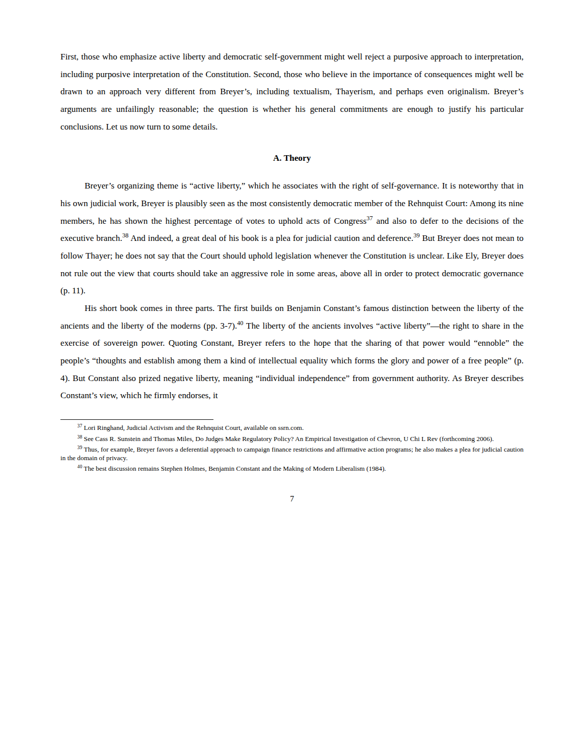First, those who emphasize active liberty and democratic self-government might well reject a purposive approach to interpretation, including purposive interpretation of the Constitution. Second, those who believe in the importance of consequences might well be drawn to an approach very different from Breyer’s, including textualism, Thayerism, and perhaps even originalism. Breyer’s arguments are unfailingly reasonable; the question is whether his general commitments are enough to justify his particular conclusions. Let us now turn to some details.
A. Theory
Breyer’s organizing theme is “active liberty,” which he associates with the right of self-governance. It is noteworthy that in his own judicial work, Breyer is plausibly seen as the most consistently democratic member of the Rehnquist Court: Among its nine members, he has shown the highest percentage of votes to uphold acts of Congress37 and also to defer to the decisions of the executive branch.38 And indeed, a great deal of his book is a plea for judicial caution and deference.39 But Breyer does not mean to follow Thayer; he does not say that the Court should uphold legislation whenever the Constitution is unclear. Like Ely, Breyer does not rule out the view that courts should take an aggressive role in some areas, above all in order to protect democratic governance (p. 11).
His short book comes in three parts. The first builds on Benjamin Constant’s famous distinction between the liberty of the ancients and the liberty of the moderns (pp. 3-7).40 The liberty of the ancients involves “active liberty”—the right to share in the exercise of sovereign power. Quoting Constant, Breyer refers to the hope that the sharing of that power would “ennoble” the people’s “thoughts and establish among them a kind of intellectual equality which forms the glory and power of a free people” (p. 4). But Constant also prized negative liberty, meaning “individual independence” from government authority. As Breyer describes Constant’s view, which he firmly endorses, it
37 Lori Ringhand, Judicial Activism and the Rehnquist Court, available on ssrn.com.
38 See Cass R. Sunstein and Thomas Miles, Do Judges Make Regulatory Policy? An Empirical Investigation of Chevron, U Chi L Rev (forthcoming 2006).
39 Thus, for example, Breyer favors a deferential approach to campaign finance restrictions and affirmative action programs; he also makes a plea for judicial caution in the domain of privacy.
40 The best discussion remains Stephen Holmes, Benjamin Constant and the Making of Modern Liberalism (1984).
7